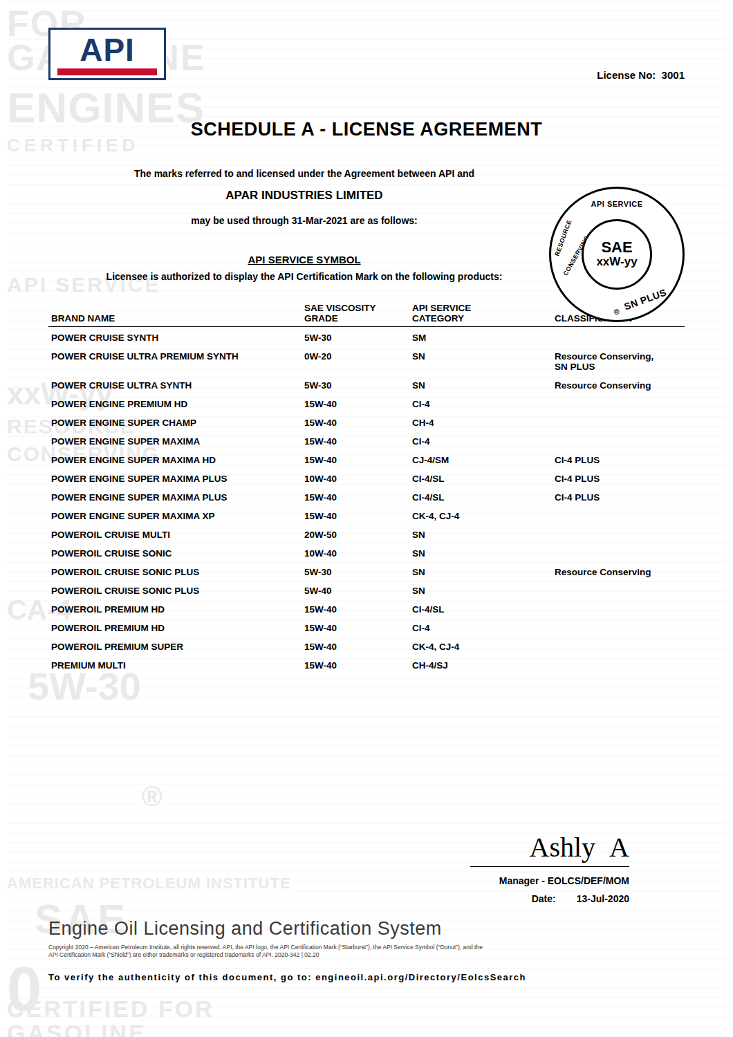FOR
GASOLINE
ENGINES
CERTIFIED
API SERVICE
xxW-yy
RESOURCE
CONSERVING
CA-4
5W-30
®
AMERICAN PETROLEUM INSTITUTE
SAE
0
CERTIFIED FOR
GASOLINE
API
API SERVICE
RESOURCE
CONSERVING
SAE
xxW-yy
SN PLUS
®
License No: 3001
SCHEDULE A - LICENSE AGREEMENT
The marks referred to and licensed under the Agreement between API and
APAR INDUSTRIES LIMITED
may be used through 31-Mar-2021 are as follows:
API SERVICE SYMBOL
Licensee is authorized to display the API Certification Mark on the following products:
| BRAND NAME | SAE VISCOSITY GRADE | API SERVICE CATEGORY | CLASSIFICATION |
| --- | --- | --- | --- |
| POWER CRUISE SYNTH | 5W-30 | SM | |
| POWER CRUISE ULTRA PREMIUM SYNTH | 0W-20 | SN | Resource Conserving, SN PLUS |
| POWER CRUISE ULTRA SYNTH | 5W-30 | SN | Resource Conserving |
| POWER ENGINE PREMIUM HD | 15W-40 | CI-4 | |
| POWER ENGINE SUPER CHAMP | 15W-40 | CH-4 | |
| POWER ENGINE SUPER MAXIMA | 15W-40 | CI-4 | |
| POWER ENGINE SUPER MAXIMA HD | 15W-40 | CJ-4/SM | CI-4 PLUS |
| POWER ENGINE SUPER MAXIMA PLUS | 10W-40 | CI-4/SL | CI-4 PLUS |
| POWER ENGINE SUPER MAXIMA PLUS | 15W-40 | CI-4/SL | CI-4 PLUS |
| POWER ENGINE SUPER MAXIMA XP | 15W-40 | CK-4, CJ-4 | |
| POWEROIL CRUISE MULTI | 20W-50 | SN | |
| POWEROIL CRUISE SONIC | 10W-40 | SN | |
| POWEROIL CRUISE SONIC PLUS | 5W-30 | SN | Resource Conserving |
| POWEROIL CRUISE SONIC PLUS | 5W-40 | SN | |
| POWEROIL PREMIUM HD | 15W-40 | CI-4/SL | |
| POWEROIL PREMIUM HD | 15W-40 | CI-4 | |
| POWEROIL PREMIUM SUPER | 15W-40 | CK-4, CJ-4 | |
| PREMIUM MULTI | 15W-40 | CH-4/SJ | |
Ashly A
Manager - EOLCS/DEF/MOM
Date: 13-Jul-2020
Engine Oil Licensing and Certification System
Copyright 2020 – American Petroleum Institute, all rights reserved. API, the API logo, the API Certification Mark (“Starburst”), the API Service Symbol (“Donut”), and the API Certification Mark (“Shield”) are either trademarks or registered trademarks of API. 2020-342 | 02.20
To verify the authenticity of this document, go to: engineoil.api.org/Directory/EolcsSearch